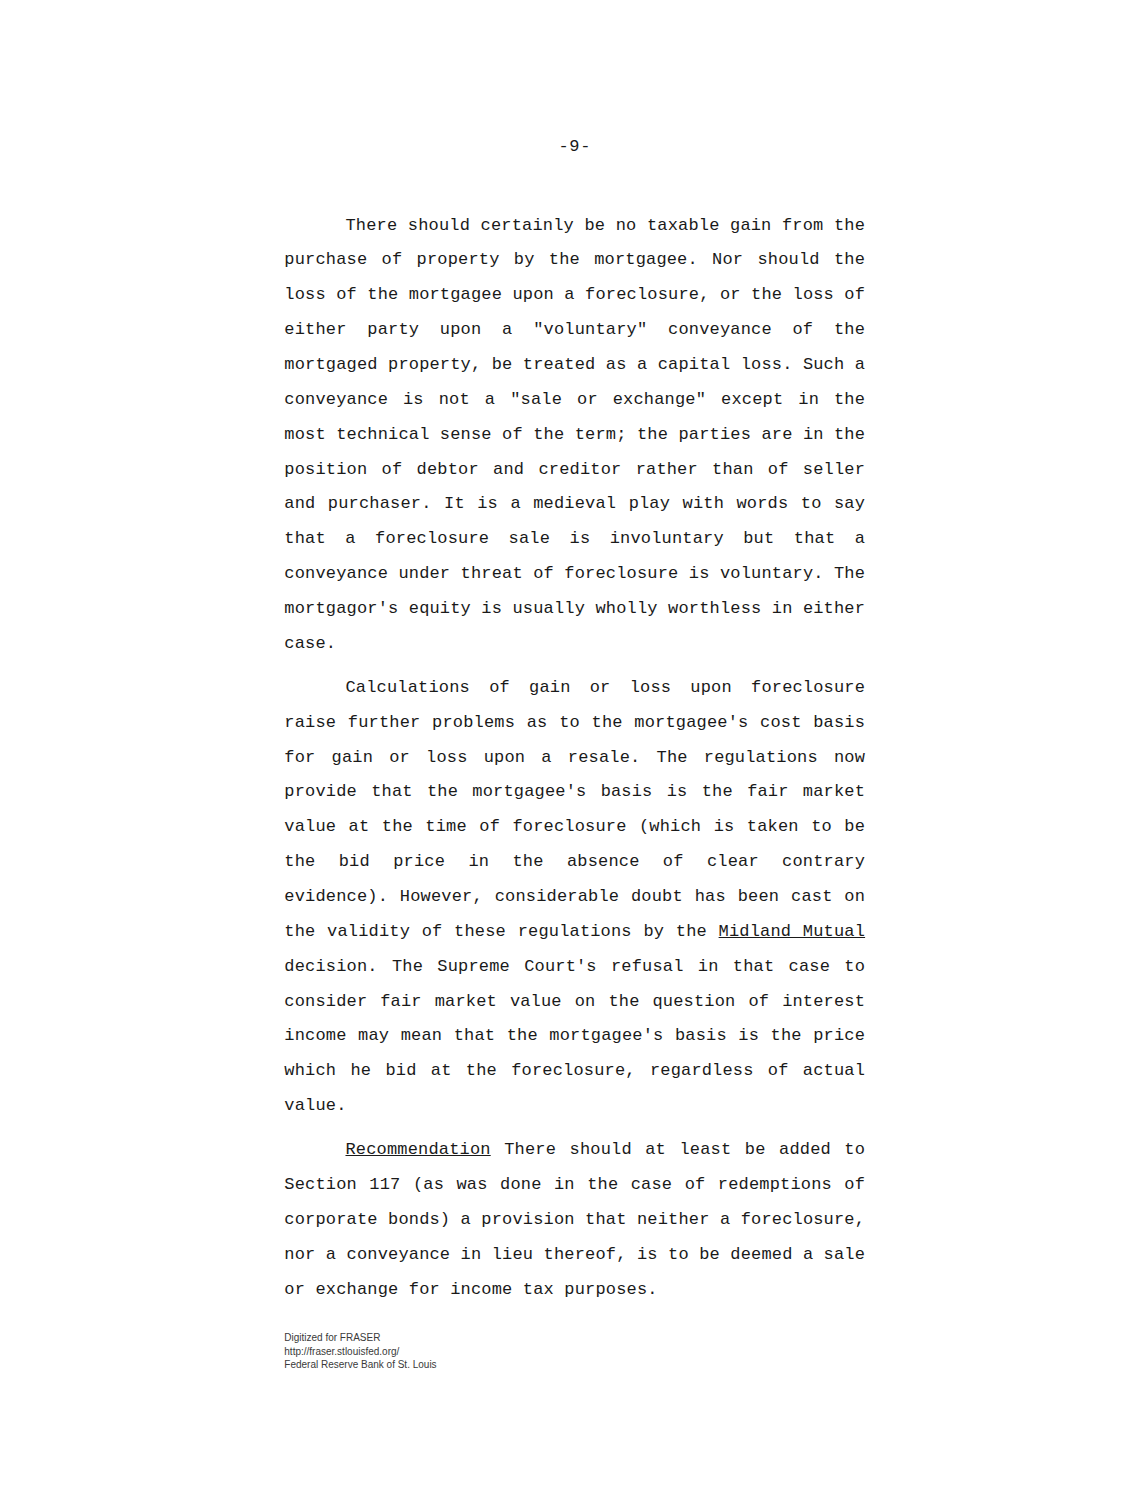-9-
There should certainly be no taxable gain from the purchase of property by the mortgagee. Nor should the loss of the mortgagee upon a foreclosure, or the loss of either party upon a "voluntary" conveyance of the mortgaged property, be treated as a capital loss. Such a conveyance is not a "sale or exchange" except in the most technical sense of the term; the parties are in the position of debtor and creditor rather than of seller and purchaser. It is a medieval play with words to say that a foreclosure sale is involuntary but that a conveyance under threat of foreclosure is voluntary. The mortgagor's equity is usually wholly worthless in either case.
Calculations of gain or loss upon foreclosure raise further problems as to the mortgagee's cost basis for gain or loss upon a resale. The regulations now provide that the mortgagee's basis is the fair market value at the time of foreclosure (which is taken to be the bid price in the absence of clear contrary evidence). However, considerable doubt has been cast on the validity of these regulations by the Midland Mutual decision. The Supreme Court's refusal in that case to consider fair market value on the question of interest income may mean that the mortgagee's basis is the price which he bid at the foreclosure, regardless of actual value.
Recommendation There should at least be added to Section 117 (as was done in the case of redemptions of corporate bonds) a provision that neither a foreclosure, nor a conveyance in lieu thereof, is to be deemed a sale or exchange for income tax purposes.
Digitized for FRASER
http://fraser.stlouisfed.org/
Federal Reserve Bank of St. Louis